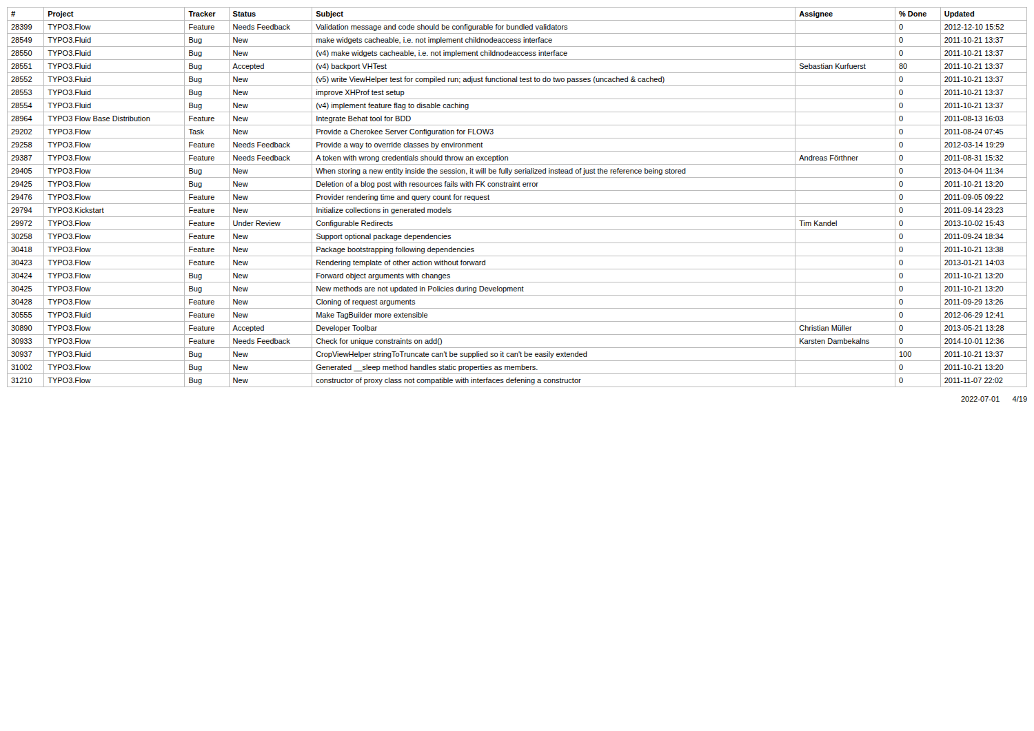| # | Project | Tracker | Status | Subject | Assignee | % Done | Updated |
| --- | --- | --- | --- | --- | --- | --- | --- |
| 28399 | TYPO3.Flow | Feature | Needs Feedback | Validation message and code should be configurable for bundled validators | | 0 | 2012-12-10 15:52 |
| 28549 | TYPO3.Fluid | Bug | New | make widgets cacheable, i.e. not implement childnodeaccess interface | | 0 | 2011-10-21 13:37 |
| 28550 | TYPO3.Fluid | Bug | New | (v4) make widgets cacheable, i.e. not implement childnodeaccess interface | | 0 | 2011-10-21 13:37 |
| 28551 | TYPO3.Fluid | Bug | Accepted | (v4) backport VHTest | Sebastian Kurfuerst | 80 | 2011-10-21 13:37 |
| 28552 | TYPO3.Fluid | Bug | New | (v5) write ViewHelper test for compiled run; adjust functional test to do two passes (uncached & cached) | | 0 | 2011-10-21 13:37 |
| 28553 | TYPO3.Fluid | Bug | New | improve XHProf test setup | | 0 | 2011-10-21 13:37 |
| 28554 | TYPO3.Fluid | Bug | New | (v4) implement feature flag to disable caching | | 0 | 2011-10-21 13:37 |
| 28964 | TYPO3 Flow Base Distribution | Feature | New | Integrate Behat tool for BDD | | 0 | 2011-08-13 16:03 |
| 29202 | TYPO3.Flow | Task | New | Provide a Cherokee Server Configuration for FLOW3 | | 0 | 2011-08-24 07:45 |
| 29258 | TYPO3.Flow | Feature | Needs Feedback | Provide a way to override classes by environment | | 0 | 2012-03-14 19:29 |
| 29387 | TYPO3.Flow | Feature | Needs Feedback | A token with wrong credentials should throw an exception | Andreas Förthner | 0 | 2011-08-31 15:32 |
| 29405 | TYPO3.Flow | Bug | New | When storing a new entity inside the session, it will be fully serialized instead of just the reference being stored | | 0 | 2013-04-04 11:34 |
| 29425 | TYPO3.Flow | Bug | New | Deletion of a blog post with resources fails with FK constraint error | | 0 | 2011-10-21 13:20 |
| 29476 | TYPO3.Flow | Feature | New | Provider rendering time and query count for request | | 0 | 2011-09-05 09:22 |
| 29794 | TYPO3.Kickstart | Feature | New | Initialize collections in generated models | | 0 | 2011-09-14 23:23 |
| 29972 | TYPO3.Flow | Feature | Under Review | Configurable Redirects | Tim Kandel | 0 | 2013-10-02 15:43 |
| 30258 | TYPO3.Flow | Feature | New | Support optional package dependencies | | 0 | 2011-09-24 18:34 |
| 30418 | TYPO3.Flow | Feature | New | Package bootstrapping following dependencies | | 0 | 2011-10-21 13:38 |
| 30423 | TYPO3.Flow | Feature | New | Rendering template of other action without forward | | 0 | 2013-01-21 14:03 |
| 30424 | TYPO3.Flow | Bug | New | Forward object arguments with changes | | 0 | 2011-10-21 13:20 |
| 30425 | TYPO3.Flow | Bug | New | New methods are not updated in Policies during Development | | 0 | 2011-10-21 13:20 |
| 30428 | TYPO3.Flow | Feature | New | Cloning of request arguments | | 0 | 2011-09-29 13:26 |
| 30555 | TYPO3.Fluid | Feature | New | Make TagBuilder more extensible | | 0 | 2012-06-29 12:41 |
| 30890 | TYPO3.Flow | Feature | Accepted | Developer Toolbar | Christian Müller | 0 | 2013-05-21 13:28 |
| 30933 | TYPO3.Flow | Feature | Needs Feedback | Check for unique constraints on add() | Karsten Dambekalns | 0 | 2014-10-01 12:36 |
| 30937 | TYPO3.Fluid | Bug | New | CropViewHelper stringToTruncate can't be supplied so it can't be easily extended | | 100 | 2011-10-21 13:37 |
| 31002 | TYPO3.Flow | Bug | New | Generated __sleep method handles static properties as members. | | 0 | 2011-10-21 13:20 |
| 31210 | TYPO3.Flow | Bug | New | constructor of proxy class not compatible with interfaces defening a constructor | | 0 | 2011-11-07 22:02 |
2022-07-01 4/19